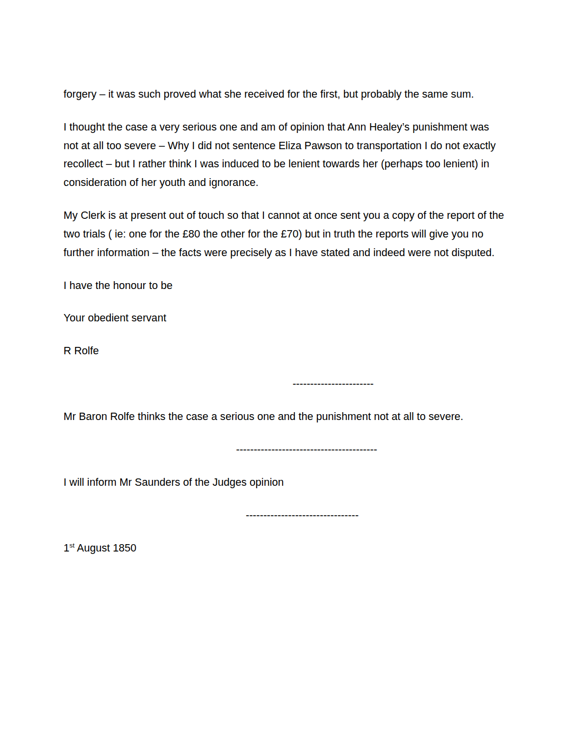forgery – it was such proved what she received for the first, but probably the same sum.
I thought the case a very serious one and am of opinion that Ann Healey’s punishment was not at all too severe – Why I did not sentence Eliza Pawson to transportation I do not exactly recollect – but I rather think I was induced to be lenient towards her (perhaps too lenient) in consideration of her youth and ignorance.
My Clerk is at present out of touch so that I cannot at once sent you a copy of the report of the two trials ( ie: one for the £80 the other for the £70) but in truth the reports will give you no further information – the facts were precisely as I have stated and indeed were not disputed.
I have the honour to be
Your obedient servant
R Rolfe
-----------------------
Mr Baron Rolfe thinks the case a serious one and the punishment not at all to severe.
----------------------------------------
I will inform Mr Saunders of the Judges opinion
--------------------------------
1st August 1850